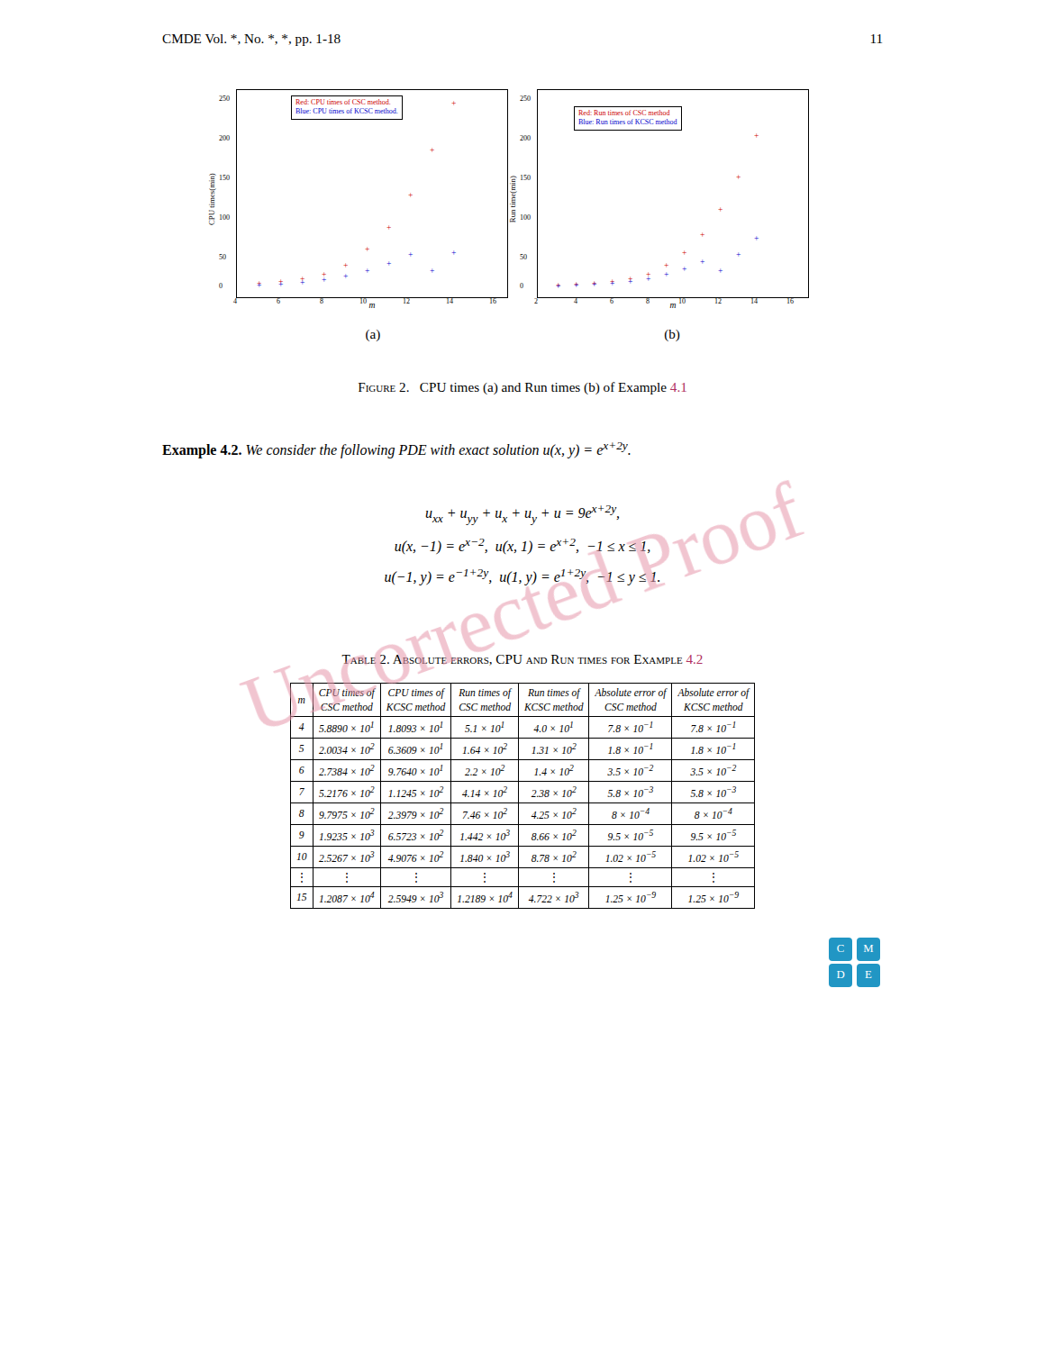Uncorrected Proof
CMDE Vol. *, No. *, *, pp. 1-18 11
Red: CPU times of CSC method.
Blue: CPU times of KCSC method.
CPU times(min)
m
250
200
150
100
50
0
4
6
8
10
12
14
16
+
+
+
+
+
+
+
+
+
+
+
+
+
+
+
+
+
+
+
+
Red: Run times of CSC method
Blue: Run times of KCSC method
Run time(min)
m
250
200
150
100
50
0
2
4
6
8
10
12
14
16
+
+
+
+
+
+
+
+
+
+
+
+
+
+
+
+
+
+
+
+
+
+
+
+
(a) (b)
Figure 2. CPU times (a) and Run times (b) of Example 4.1
Example 4.2. We consider the following PDE with exact solution u(x, y) = ex+2y.
uxx + uyy + ux + uy + u = 9ex+2y,
u(x, −1) = ex−2, u(x, 1) = ex+2, −1 ≤ x ≤ 1,
u(−1, y) = e−1+2y, u(1, y) = e1+2y, −1 ≤ y ≤ 1.
Table 2. Absolute errors, CPU and Run times for Example 4.2
| m | CPU times of CSC method | CPU times of KCSC method | Run times of CSC method | Run times of KCSC method | Absolute error of CSC method | Absolute error of KCSC method |
| --- | --- | --- | --- | --- | --- | --- |
| 4 | 5.8890 × 10 1 | 1.8093 × 10 1 | 5.1 × 10 1 | 4.0 × 10 1 | 7.8 × 10 −1 | 7.8 × 10 −1 |
| 5 | 2.0034 × 10 2 | 6.3609 × 10 1 | 1.64 × 10 2 | 1.31 × 10 2 | 1.8 × 10 −1 | 1.8 × 10 −1 |
| 6 | 2.7384 × 10 2 | 9.7640 × 10 1 | 2.2 × 10 2 | 1.4 × 10 2 | 3.5 × 10 −2 | 3.5 × 10 −2 |
| 7 | 5.2176 × 10 2 | 1.1245 × 10 2 | 4.14 × 10 2 | 2.38 × 10 2 | 5.8 × 10 −3 | 5.8 × 10 −3 |
| 8 | 9.7975 × 10 2 | 2.3979 × 10 2 | 7.46 × 10 2 | 4.25 × 10 2 | 8 × 10 −4 | 8 × 10 −4 |
| 9 | 1.9235 × 10 3 | 6.5723 × 10 2 | 1.442 × 10 3 | 8.66 × 10 2 | 9.5 × 10 −5 | 9.5 × 10 −5 |
| 10 | 2.5267 × 10 3 | 4.9076 × 10 2 | 1.840 × 10 3 | 8.78 × 10 2 | 1.02 × 10 −5 | 1.02 × 10 −5 |
| ⋮ | ⋮ | ⋮ | ⋮ | ⋮ | ⋮ | ⋮ |
| 15 | 1.2087 × 10 4 | 2.5949 × 10 3 | 1.2189 × 10 4 | 4.722 × 10 3 | 1.25 × 10 −9 | 1.25 × 10 −9 |
C
M
D
E